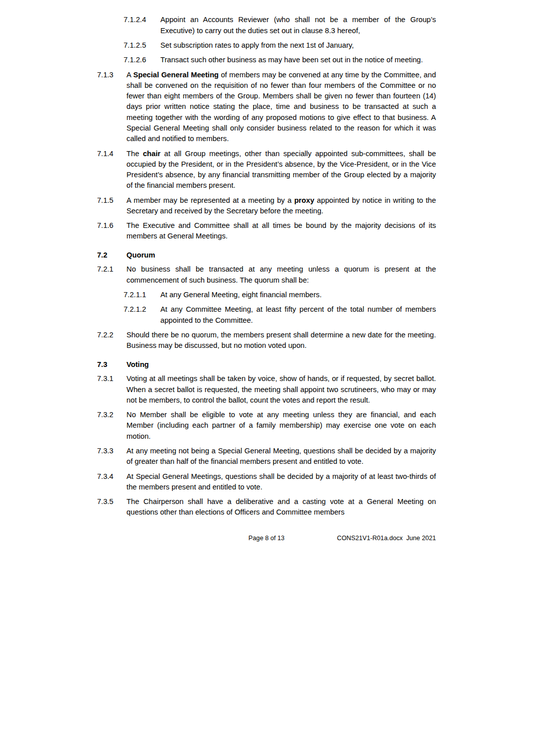7.1.2.4
Appoint an Accounts Reviewer (who shall not be a member of the Group’s Executive) to carry out the duties set out in clause 8.3 hereof,
7.1.2.5
Set subscription rates to apply from the next 1st of January,
7.1.2.6
Transact such other business as may have been set out in the notice of meeting.
7.1.3
A Special General Meeting of members may be convened at any time by the Committee, and shall be convened on the requisition of no fewer than four members of the Committee or no fewer than eight members of the Group. Members shall be given no fewer than fourteen (14) days prior written notice stating the place, time and business to be transacted at such a meeting together with the wording of any proposed motions to give effect to that business. A Special General Meeting shall only consider business related to the reason for which it was called and notified to members.
7.1.4
The chair at all Group meetings, other than specially appointed sub-committees, shall be occupied by the President, or in the President’s absence, by the Vice-President, or in the Vice President’s absence, by any financial transmitting member of the Group elected by a majority of the financial members present.
7.1.5
A member may be represented at a meeting by a proxy appointed by notice in writing to the Secretary and received by the Secretary before the meeting.
7.1.6
The Executive and Committee shall at all times be bound by the majority decisions of its members at General Meetings.
7.2 Quorum
7.2.1
No business shall be transacted at any meeting unless a quorum is present at the commencement of such business. The quorum shall be:
7.2.1.1
At any General Meeting, eight financial members.
7.2.1.2
At any Committee Meeting, at least fifty percent of the total number of members appointed to the Committee.
7.2.2
Should there be no quorum, the members present shall determine a new date for the meeting. Business may be discussed, but no motion voted upon.
7.3 Voting
7.3.1
Voting at all meetings shall be taken by voice, show of hands, or if requested, by secret ballot. When a secret ballot is requested, the meeting shall appoint two scrutineers, who may or may not be members, to control the ballot, count the votes and report the result.
7.3.2
No Member shall be eligible to vote at any meeting unless they are financial, and each Member (including each partner of a family membership) may exercise one vote on each motion.
7.3.3
At any meeting not being a Special General Meeting, questions shall be decided by a majority of greater than half of the financial members present and entitled to vote.
7.3.4
At Special General Meetings, questions shall be decided by a majority of at least two-thirds of the members present and entitled to vote.
7.3.5
The Chairperson shall have a deliberative and a casting vote at a General Meeting on questions other than elections of Officers and Committee members
Page 8 of 13 CONS21V1-R01a.docx June 2021